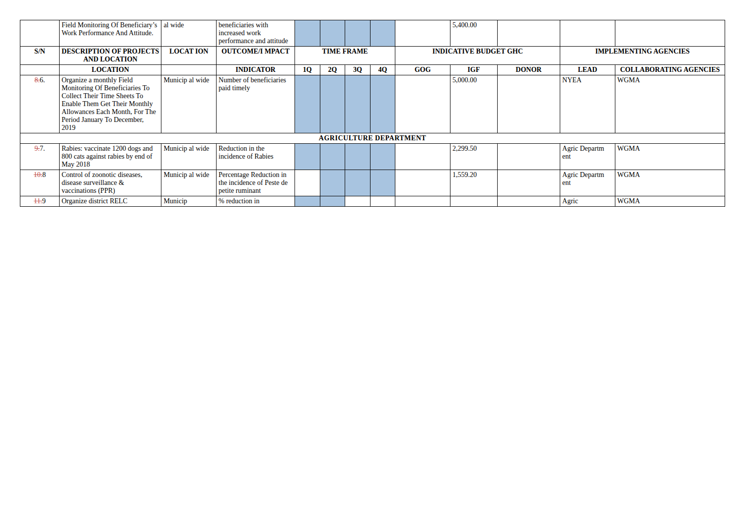| | Field Monitoring Of Beneficiary’s Work Performance And Attitude. | al wide | beneficiaries with increased work performance and attitude | | | | | | 5,400.00 | | | |
| S/N | DESCRIPTION OF PROJECTS AND LOCATION | LOCAT ION | OUTCOME/I MPACT | TIME FRAME | INDICATIVE BUDGET GHC | IMPLEMENTING AGENCIES |
| | LOCATION | | INDICATOR | 1Q | 2Q | 3Q | 4Q | GOG | IGF | DONOR | LEAD | COLLABORATING AGENCIES |
| 8. 6. | Organize a monthly Field Monitoring Of Beneficiaries To Collect Their Time Sheets To Enable Them Get Their Monthly Allowances Each Month, For The Period January To December, 2019 | Municip al wide | Number of beneficiaries paid timely | | | | | | 5,000.00 | | NYEA | WGMA |
| AGRICULTURE DEPARTMENT |
| 9. 7. | Rabies: vaccinate 1200 dogs and 800 cats against rabies by end of May 2018 | Municip al wide | Reduction in the incidence of Rabies | | | | | | 2,299.50 | | Agric Departm ent | WGMA |
| 10. 8 | Control of zoonotic diseases, disease surveillance & vaccinations (PPR) | Municip al wide | Percentage Reduction in the incidence of Peste de petite ruminant | | | | | | 1,559.20 | | Agric Departm ent | WGMA |
| 11. 9 | Organize district RELC | Municip | % reduction in | | | | | | | | Agric | WGMA |